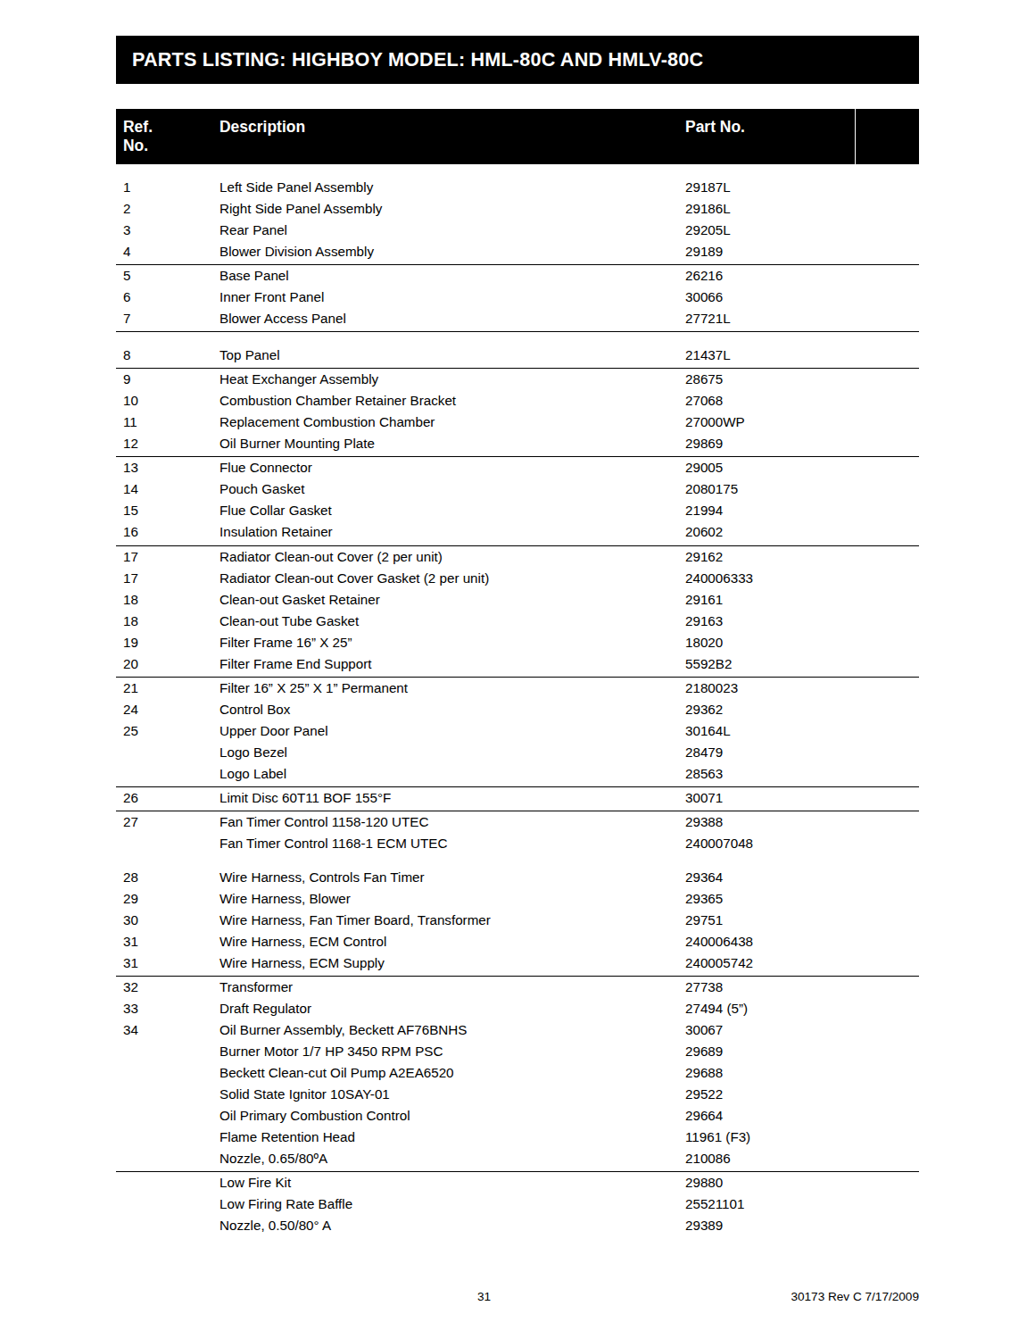PARTS LISTING: HIGHBOY MODEL: HML-80C AND HMLV-80C
| Ref. No. | Description | Part No. | |
| --- | --- | --- | --- |
| 1 | Left Side Panel Assembly | 29187L | |
| 2 | Right Side Panel Assembly | 29186L | |
| 3 | Rear Panel | 29205L | |
| 4 | Blower Division Assembly | 29189 | |
| 5 | Base Panel | 26216 | |
| 6 | Inner Front Panel | 30066 | |
| 7 | Blower Access Panel | 27721L | |
| 8 | Top Panel | 21437L | |
| 9 | Heat Exchanger Assembly | 28675 | |
| 10 | Combustion Chamber Retainer Bracket | 27068 | |
| 11 | Replacement Combustion Chamber | 27000WP | |
| 12 | Oil Burner Mounting Plate | 29869 | |
| 13 | Flue Connector | 29005 | |
| 14 | Pouch Gasket | 2080175 | |
| 15 | Flue Collar Gasket | 21994 | |
| 16 | Insulation Retainer | 20602 | |
| 17 | Radiator Clean-out Cover (2 per unit) | 29162 | |
| 17 | Radiator Clean-out Cover Gasket (2 per unit) | 240006333 | |
| 18 | Clean-out Gasket Retainer | 29161 | |
| 18 | Clean-out Tube Gasket | 29163 | |
| 19 | Filter Frame 16” X 25” | 18020 | |
| 20 | Filter Frame End Support | 5592B2 | |
| 21 | Filter 16” X 25” X 1” Permanent | 2180023 | |
| 24 | Control Box | 29362 | |
| 25 | Upper Door Panel | 30164L | |
| | Logo Bezel | 28479 | |
| | Logo Label | 28563 | |
| 26 | Limit Disc 60T11 BOF 155°F | 30071 | |
| 27 | Fan Timer Control 1158-120 UTEC | 29388 | |
| | Fan Timer Control 1168-1 ECM UTEC | 240007048 | |
| 28 | Wire Harness, Controls Fan Timer | 29364 | |
| 29 | Wire Harness, Blower | 29365 | |
| 30 | Wire Harness, Fan Timer Board, Transformer | 29751 | |
| 31 | Wire Harness, ECM Control | 240006438 | |
| 31 | Wire Harness, ECM Supply | 240005742 | |
| 32 | Transformer | 27738 | |
| 33 | Draft Regulator | 27494 (5”) | |
| 34 | Oil Burner Assembly, Beckett AF76BNHS | 30067 | |
| | Burner Motor 1/7 HP 3450 RPM PSC | 29689 | |
| | Beckett Clean-cut Oil Pump A2EA6520 | 29688 | |
| | Solid State Ignitor 10SAY-01 | 29522 | |
| | Oil Primary Combustion Control | 29664 | |
| | Flame Retention Head | 11961 (F3) | |
| | Nozzle, 0.65/80ºA | 210086 | |
| | Low Fire Kit | 29880 | |
| | Low Firing Rate Baffle | 25521101 | |
| | Nozzle, 0.50/80° A | 29389 | |
31 30173 Rev C 7/17/2009